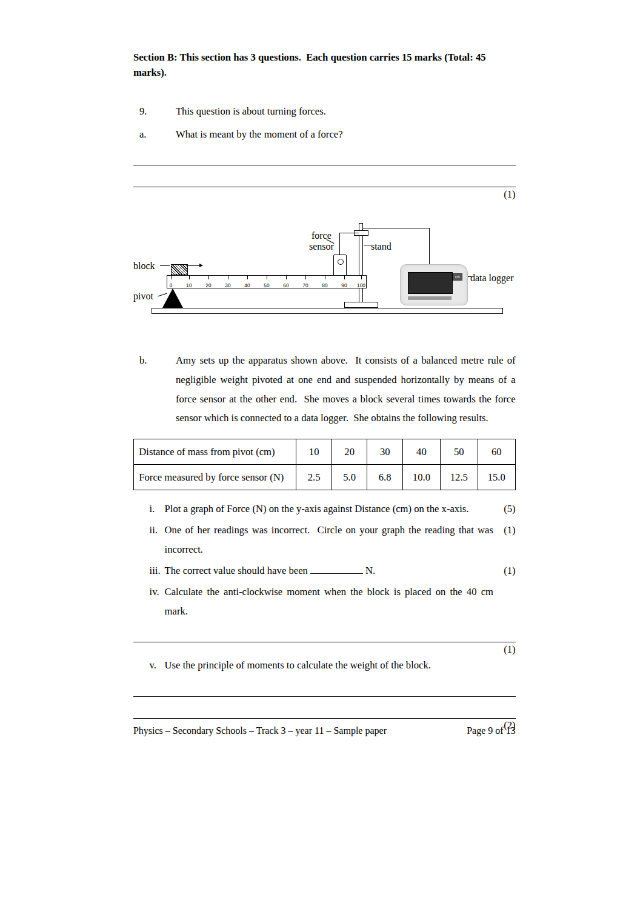Section B: This section has 3 questions. Each question carries 15 marks (Total: 45 marks).
9.
This question is about turning forces.
a.
What is meant by the moment of a force?
(1)
force
sensor
stand
block
pivot
data logger
0 10 20 30 40 50 60 70 80 90 100
ON
b.
Amy sets up the apparatus shown above. It consists of a balanced metre rule of negligible weight pivoted at one end and suspended horizontally by means of a force sensor at the other end. She moves a block several times towards the force sensor which is connected to a data logger. She obtains the following results.
| Distance of mass from pivot (cm) | 10 | 20 | 30 | 40 | 50 | 60 |
| Force measured by force sensor (N) | 2.5 | 5.0 | 6.8 | 10.0 | 12.5 | 15.0 |
i.
Plot a graph of Force (N) on the y-axis against Distance (cm) on the x-axis.(5)
ii.
One of her readings was incorrect. Circle on your graph the reading that was incorrect.(1)
iii.
The correct value should have been N.(1)
iv.
Calculate the anti-clockwise moment when the block is placed on the 40 cm mark.
(1)
v.
Use the principle of moments to calculate the weight of the block.
(2)
Physics – Secondary Schools – Track 3 – year 11 – Sample paper
Page 9 of 13